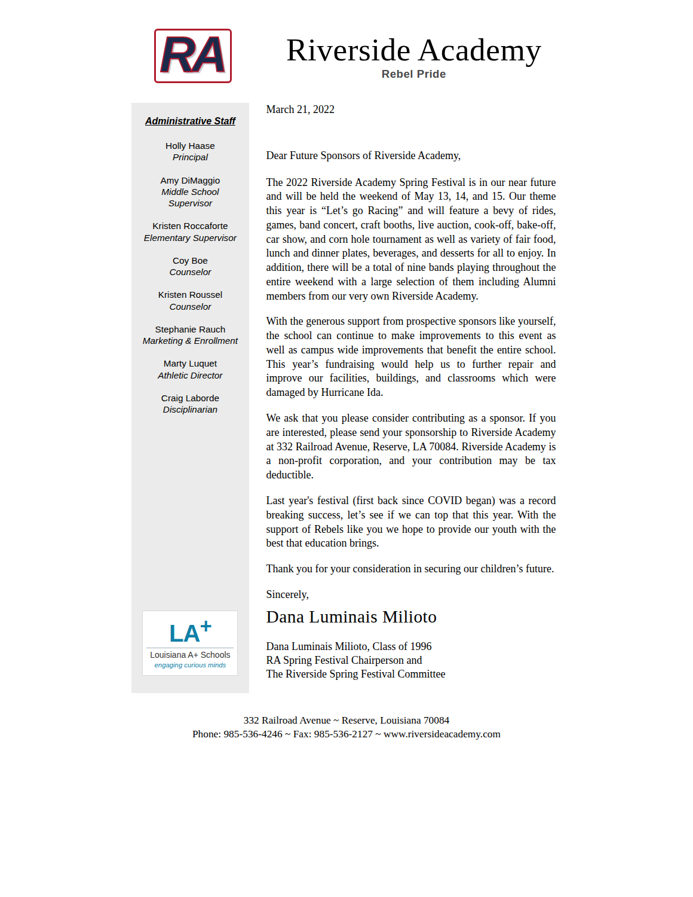RA
Riverside Academy
Rebel Pride
Administrative Staff
Holly Haase Principal
Amy DiMaggio Middle School Supervisor
Kristen Roccaforte Elementary Supervisor
Coy Boe Counselor
Kristen Roussel Counselor
Stephanie Rauch Marketing & Enrollment
Marty Luquet Athletic Director
Craig Laborde Disciplinarian
LA+
Louisiana A+ Schools
engaging curious minds
March 21, 2022
Dear Future Sponsors of Riverside Academy,
The 2022 Riverside Academy Spring Festival is in our near future and will be held the weekend of May 13, 14, and 15. Our theme this year is “Let’s go Racing” and will feature a bevy of rides, games, band concert, craft booths, live auction, cook-off, bake-off, car show, and corn hole tournament as well as variety of fair food, lunch and dinner plates, beverages, and desserts for all to enjoy. In addition, there will be a total of nine bands playing throughout the entire weekend with a large selection of them including Alumni members from our very own Riverside Academy.
With the generous support from prospective sponsors like yourself, the school can continue to make improvements to this event as well as campus wide improvements that benefit the entire school. This year’s fundraising would help us to further repair and improve our facilities, buildings, and classrooms which were damaged by Hurricane Ida.
We ask that you please consider contributing as a sponsor. If you are interested, please send your sponsorship to Riverside Academy at 332 Railroad Avenue, Reserve, LA 70084. Riverside Academy is a non-profit corporation, and your contribution may be tax deductible.
Last year's festival (first back since COVID began) was a record breaking success, let’s see if we can top that this year. With the support of Rebels like you we hope to provide our youth with the best that education brings.
Thank you for your consideration in securing our children’s future.
Sincerely,
Dana Luminais Milioto
Dana Luminais Milioto, Class of 1996
RA Spring Festival Chairperson and
The Riverside Spring Festival Committee
332 Railroad Avenue ~ Reserve, Louisiana 70084 Phone: 985-536-4246 ~ Fax: 985-536-2127 ~ www.riversideacademy.com